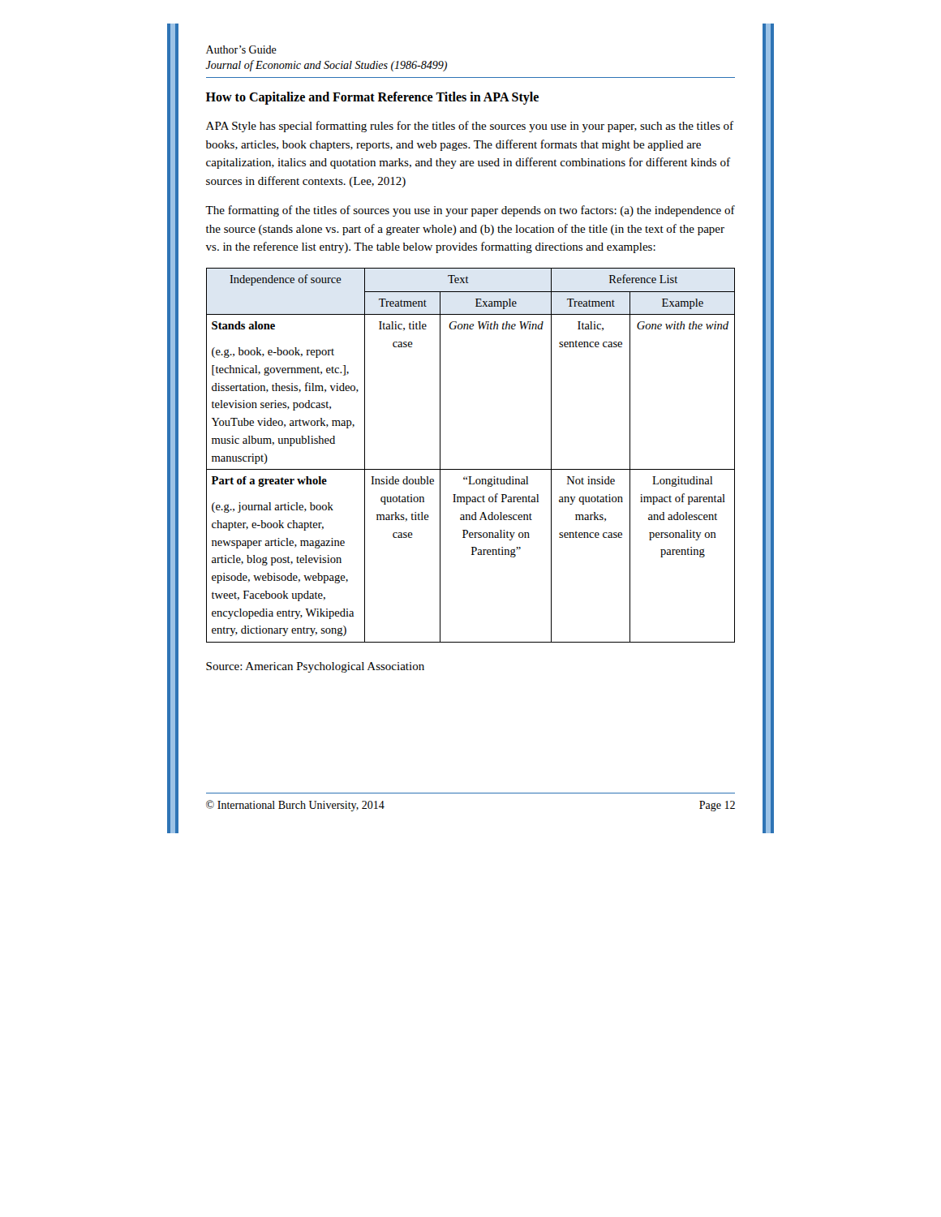Author’s Guide
Journal of Economic and Social Studies (1986-8499)
How to Capitalize and Format Reference Titles in APA Style
APA Style has special formatting rules for the titles of the sources you use in your paper, such as the titles of books, articles, book chapters, reports, and web pages. The different formats that might be applied are capitalization, italics and quotation marks, and they are used in different combinations for different kinds of sources in different contexts. (Lee, 2012)
The formatting of the titles of sources you use in your paper depends on two factors: (a) the independence of the source (stands alone vs. part of a greater whole) and (b) the location of the title (in the text of the paper vs. in the reference list entry). The table below provides formatting directions and examples:
| Independence of source | Text | Reference List |
| --- | --- | --- |
| Treatment | Example | Treatment | Example |
| Stands alone (e.g., book, e-book, report [technical, government, etc.], dissertation, thesis, film, video, television series, podcast, YouTube video, artwork, map, music album, unpublished manuscript) | Italic, title case | Gone With the Wind | Italic, sentence case | Gone with the wind |
| Part of a greater whole (e.g., journal article, book chapter, e-book chapter, newspaper article, magazine article, blog post, television episode, webisode, webpage, tweet, Facebook update, encyclopedia entry, Wikipedia entry, dictionary entry, song) | Inside double quotation marks, title case | “Longitudinal Impact of Parental and Adolescent Personality on Parenting” | Not inside any quotation marks, sentence case | Longitudinal impact of parental and adolescent personality on parenting |
Source: American Psychological Association
© International Burch University, 2014 Page 12